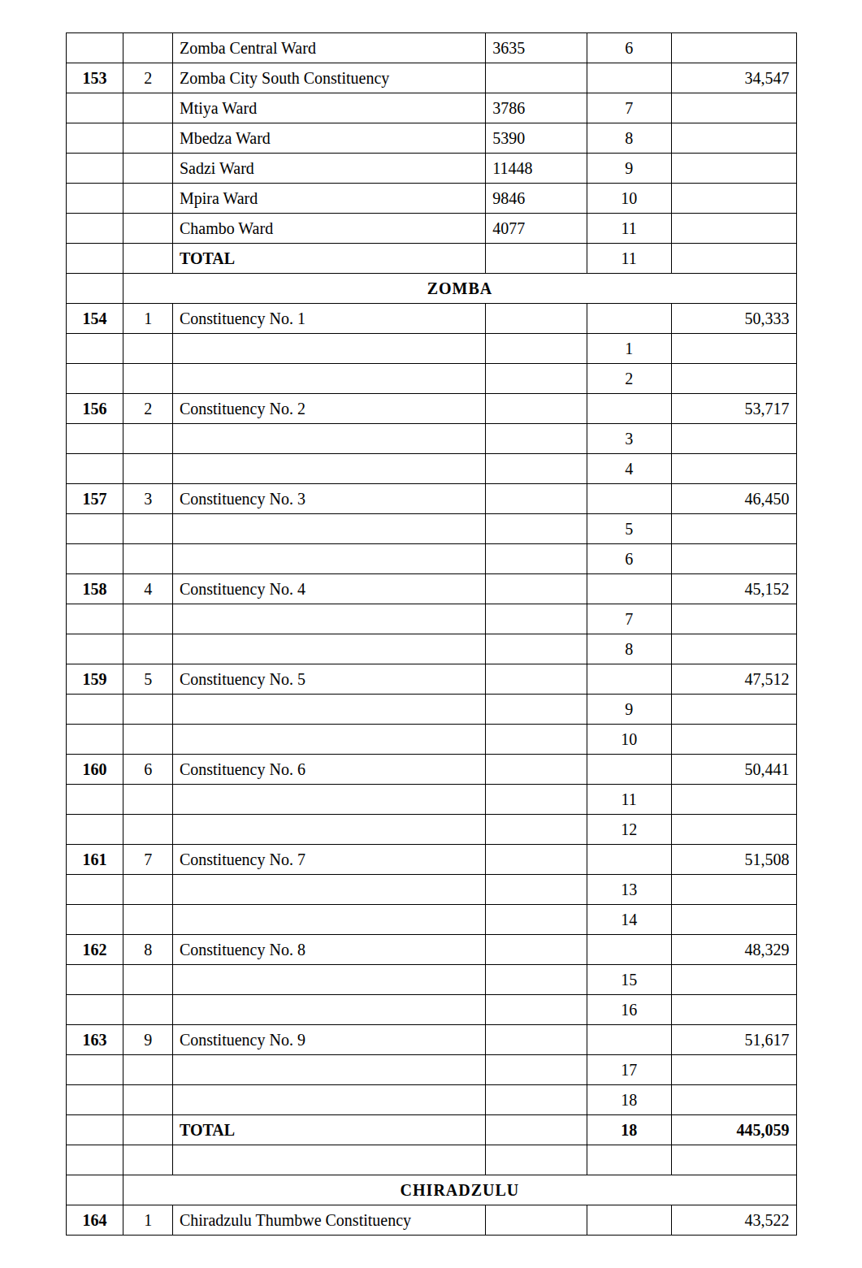| | | Zomba Central Ward | 3635 | 6 | |
| 153 | 2 | Zomba City South Constituency | | | 34,547 |
| | | Mtiya Ward | 3786 | 7 | |
| | | Mbedza Ward | 5390 | 8 | |
| | | Sadzi Ward | 11448 | 9 | |
| | | Mpira Ward | 9846 | 10 | |
| | | Chambo Ward | 4077 | 11 | |
| | | TOTAL | | 11 | |
| | ZOMBA |
| 154 | 1 | Constituency No. 1 | | | 50,333 |
| | | | | 1 | |
| | | | | 2 | |
| 156 | 2 | Constituency No. 2 | | | 53,717 |
| | | | | 3 | |
| | | | | 4 | |
| 157 | 3 | Constituency No. 3 | | | 46,450 |
| | | | | 5 | |
| | | | | 6 | |
| 158 | 4 | Constituency No. 4 | | | 45,152 |
| | | | | 7 | |
| | | | | 8 | |
| 159 | 5 | Constituency No. 5 | | | 47,512 |
| | | | | 9 | |
| | | | | 10 | |
| 160 | 6 | Constituency No. 6 | | | 50,441 |
| | | | | 11 | |
| | | | | 12 | |
| 161 | 7 | Constituency No. 7 | | | 51,508 |
| | | | | 13 | |
| | | | | 14 | |
| 162 | 8 | Constituency No. 8 | | | 48,329 |
| | | | | 15 | |
| | | | | 16 | |
| 163 | 9 | Constituency No. 9 | | | 51,617 |
| | | | | 17 | |
| | | | | 18 | |
| | | TOTAL | | 18 | 445,059 |
| | CHIRADZULU |
| 164 | 1 | Chiradzulu Thumbwe Constituency | | | 43,522 |